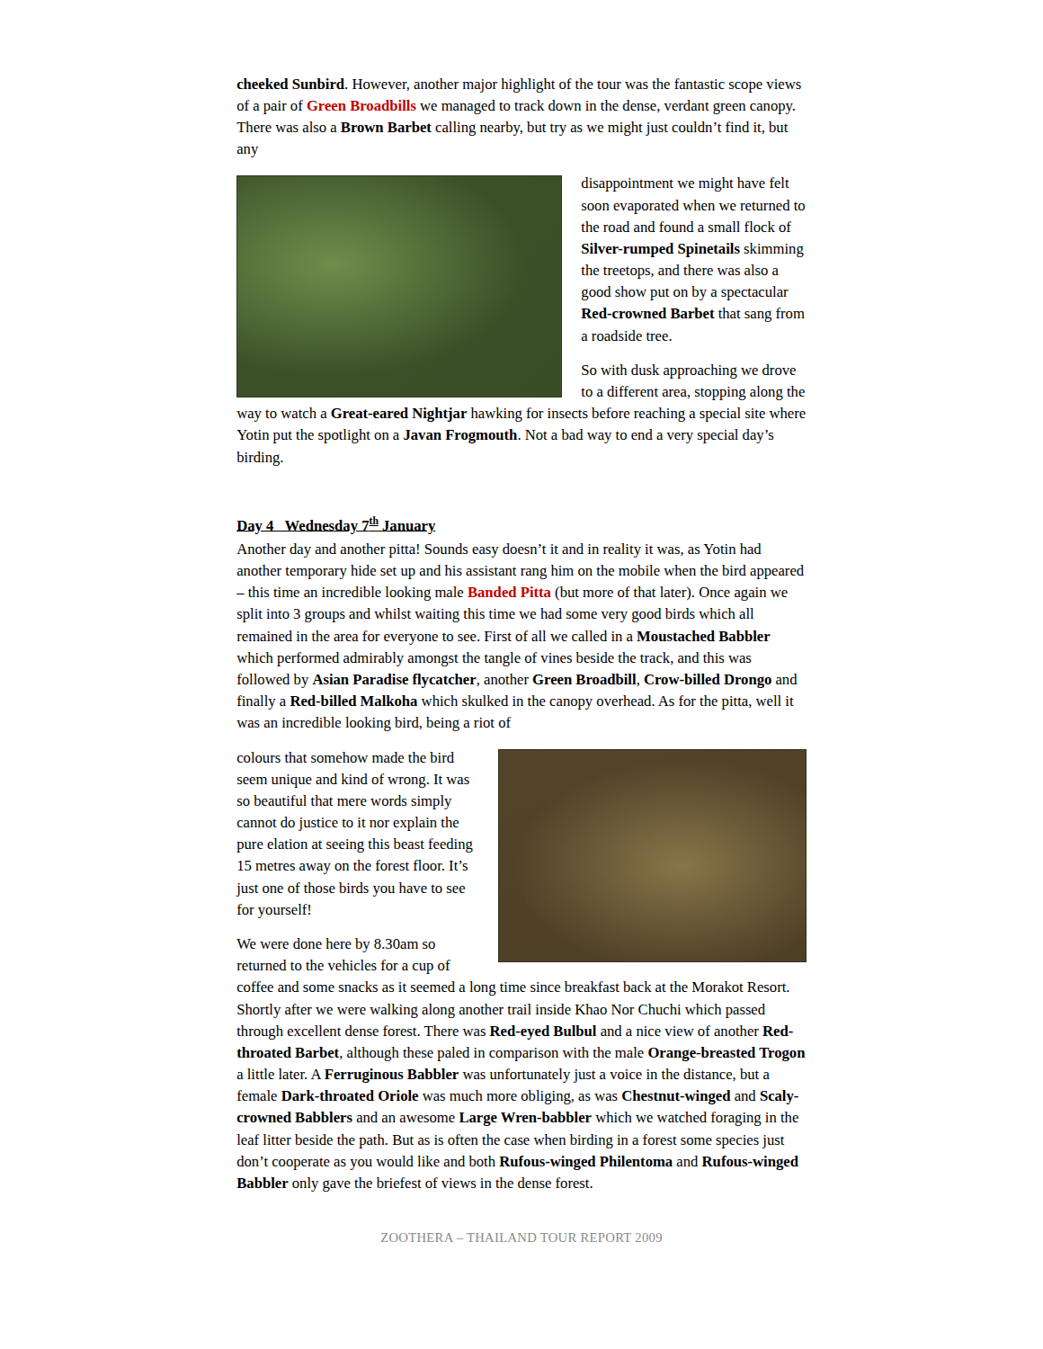cheeked Sunbird. However, another major highlight of the tour was the fantastic scope views of a pair of Green Broadbills we managed to track down in the dense, verdant green canopy. There was also a Brown Barbet calling nearby, but try as we might just couldn’t find it, but any
disappointment we might have felt soon evaporated when we returned to the road and found a small flock of Silver-rumped Spinetails skimming the treetops, and there was also a good show put on by a spectacular Red-crowned Barbet that sang from a roadside tree.
So with dusk approaching we drove to a different area, stopping along the way to watch a Great-eared Nightjar hawking for insects before reaching a special site where Yotin put the spotlight on a Javan Frogmouth. Not a bad way to end a very special day’s birding.
Day 4 Wednesday 7th January
Another day and another pitta! Sounds easy doesn’t it and in reality it was, as Yotin had another temporary hide set up and his assistant rang him on the mobile when the bird appeared – this time an incredible looking male Banded Pitta (but more of that later). Once again we split into 3 groups and whilst waiting this time we had some very good birds which all remained in the area for everyone to see. First of all we called in a Moustached Babbler which performed admirably amongst the tangle of vines beside the track, and this was followed by Asian Paradise flycatcher, another Green Broadbill, Crow-billed Drongo and finally a Red-billed Malkoha which skulked in the canopy overhead. As for the pitta, well it was an incredible looking bird, being a riot of
colours that somehow made the bird seem unique and kind of wrong. It was so beautiful that mere words simply cannot do justice to it nor explain the pure elation at seeing this beast feeding 15 metres away on the forest floor. It’s just one of those birds you have to see for yourself!
We were done here by 8.30am so returned to the vehicles for a cup of coffee and some snacks as it seemed a long time since breakfast back at the Morakot Resort. Shortly after we were walking along another trail inside Khao Nor Chuchi which passed through excellent dense forest. There was Red-eyed Bulbul and a nice view of another Red-throated Barbet, although these paled in comparison with the male Orange-breasted Trogon a little later. A Ferruginous Babbler was unfortunately just a voice in the distance, but a female Dark-throated Oriole was much more obliging, as was Chestnut-winged and Scaly-crowned Babblers and an awesome Large Wren-babbler which we watched foraging in the leaf litter beside the path. But as is often the case when birding in a forest some species just don’t cooperate as you would like and both Rufous-winged Philentoma and Rufous-winged Babbler only gave the briefest of views in the dense forest.
ZOOTHERA – THAILAND TOUR REPORT 2009